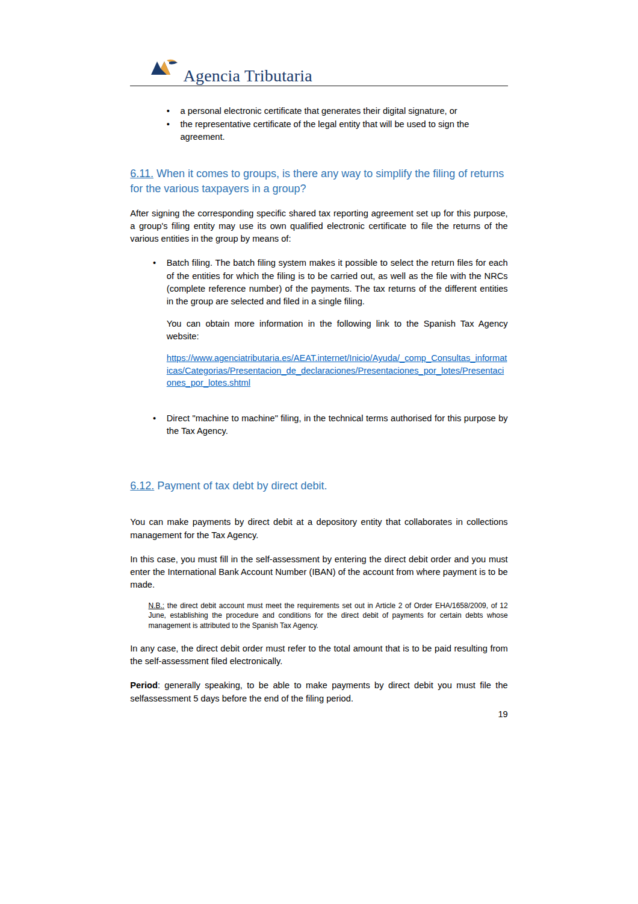Agencia Tributaria
a personal electronic certificate that generates their digital signature, or
the representative certificate of the legal entity that will be used to sign the agreement.
6.11. When it comes to groups, is there any way to simplify the filing of returns for the various taxpayers in a group?
After signing the corresponding specific shared tax reporting agreement set up for this purpose, a group's filing entity may use its own qualified electronic certificate to file the returns of the various entities in the group by means of:
Batch filing. The batch filing system makes it possible to select the return files for each of the entities for which the filing is to be carried out, as well as the file with the NRCs (complete reference number) of the payments. The tax returns of the different entities in the group are selected and filed in a single filing.
You can obtain more information in the following link to the Spanish Tax Agency website:
https://www.agenciatributaria.es/AEAT.internet/Inicio/Ayuda/_comp_Consultas_informaticas/Categorias/Presentacion_de_declaraciones/Presentaciones_por_lotes/Presentaciones_por_lotes.shtml
Direct "machine to machine" filing, in the technical terms authorised for this purpose by the Tax Agency.
6.12. Payment of tax debt by direct debit.
You can make payments by direct debit at a depository entity that collaborates in collections management for the Tax Agency.
In this case, you must fill in the self-assessment by entering the direct debit order and you must enter the International Bank Account Number (IBAN) of the account from where payment is to be made.
N.B.: the direct debit account must meet the requirements set out in Article 2 of Order EHA/1658/2009, of 12 June, establishing the procedure and conditions for the direct debit of payments for certain debts whose management is attributed to the Spanish Tax Agency.
In any case, the direct debit order must refer to the total amount that is to be paid resulting from the self-assessment filed electronically.
Period: generally speaking, to be able to make payments by direct debit you must file the selfassessment 5 days before the end of the filing period.
19